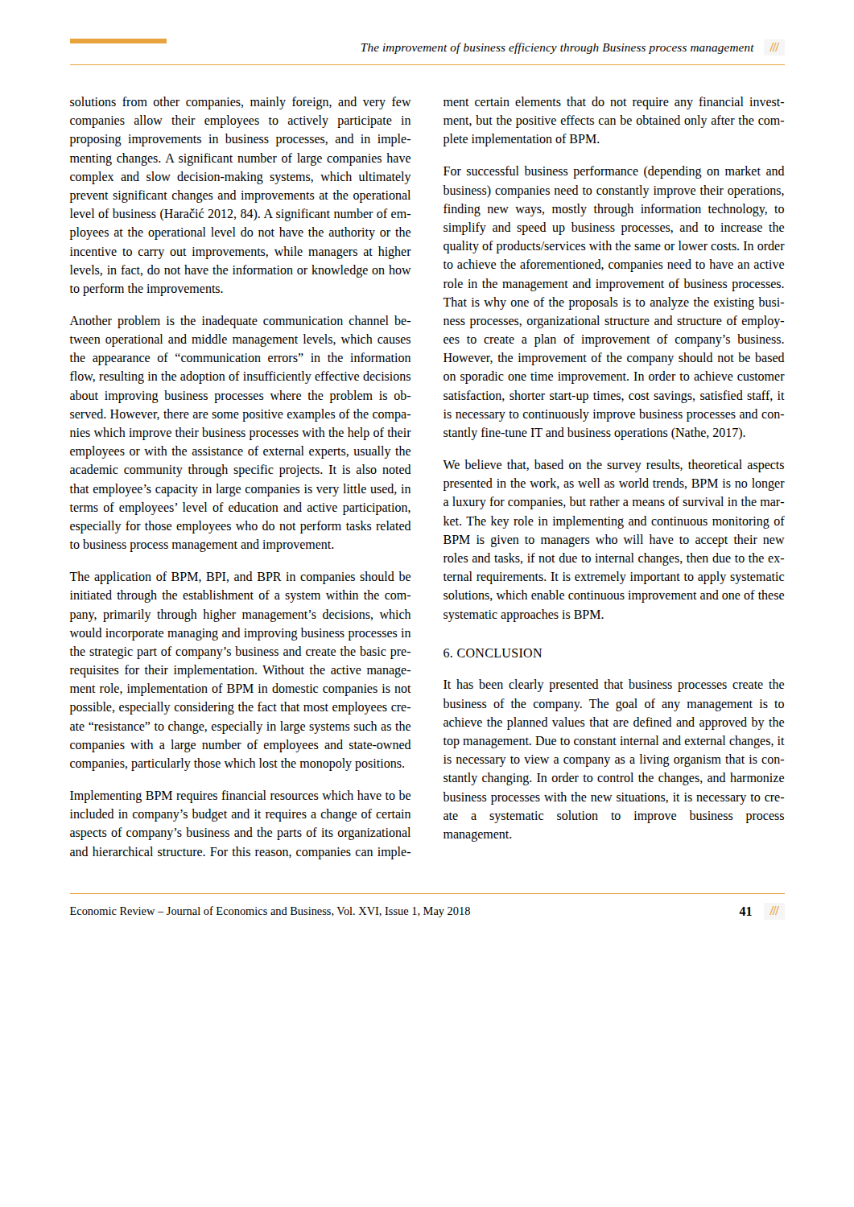The improvement of business efficiency through Business process management
///
solutions from other companies, mainly foreign, and very few companies allow their employees to actively participate in proposing improvements in business processes, and in implementing changes. A significant number of large companies have complex and slow decision-making systems, which ultimately prevent significant changes and improvements at the operational level of business (Haračić 2012, 84). A significant number of employees at the operational level do not have the authority or the incentive to carry out improvements, while managers at higher levels, in fact, do not have the information or knowledge on how to perform the improvements.
Another problem is the inadequate communication channel between operational and middle management levels, which causes the appearance of “communication errors” in the information flow, resulting in the adoption of insufficiently effective decisions about improving business processes where the problem is observed. However, there are some positive examples of the companies which improve their business processes with the help of their employees or with the assistance of external experts, usually the academic community through specific projects. It is also noted that employee’s capacity in large companies is very little used, in terms of employees’ level of education and active participation, especially for those employees who do not perform tasks related to business process management and improvement.
The application of BPM, BPI, and BPR in companies should be initiated through the establishment of a system within the company, primarily through higher management’s decisions, which would incorporate managing and improving business processes in the strategic part of company’s business and create the basic prerequisites for their implementation. Without the active management role, implementation of BPM in domestic companies is not possible, especially considering the fact that most employees create “resistance” to change, especially in large systems such as the companies with a large number of employees and state-owned companies, particularly those which lost the monopoly positions.
Implementing BPM requires financial resources which have to be included in company’s budget and it requires a change of certain aspects of company’s business and the parts of its organizational and hierarchical structure. For this reason, companies can implement certain elements that do not require any financial investment, but the positive effects can be obtained only after the complete implementation of BPM.
For successful business performance (depending on market and business) companies need to constantly improve their operations, finding new ways, mostly through information technology, to simplify and speed up business processes, and to increase the quality of products/services with the same or lower costs. In order to achieve the aforementioned, companies need to have an active role in the management and improvement of business processes. That is why one of the proposals is to analyze the existing business processes, organizational structure and structure of employees to create a plan of improvement of company’s business. However, the improvement of the company should not be based on sporadic one time improvement. In order to achieve customer satisfaction, shorter start-up times, cost savings, satisfied staff, it is necessary to continuously improve business processes and constantly fine-tune IT and business operations (Nathe, 2017).
We believe that, based on the survey results, theoretical aspects presented in the work, as well as world trends, BPM is no longer a luxury for companies, but rather a means of survival in the market. The key role in implementing and continuous monitoring of BPM is given to managers who will have to accept their new roles and tasks, if not due to internal changes, then due to the external requirements. It is extremely important to apply systematic solutions, which enable continuous improvement and one of these systematic approaches is BPM.
6. CONCLUSION
It has been clearly presented that business processes create the business of the company. The goal of any management is to achieve the planned values that are defined and approved by the top management. Due to constant internal and external changes, it is necessary to view a company as a living organism that is constantly changing. In order to control the changes, and harmonize business processes with the new situations, it is necessary to create a systematic solution to improve business process management.
Economic Review – Journal of Economics and Business, Vol. XVI, Issue 1, May 2018
41
///